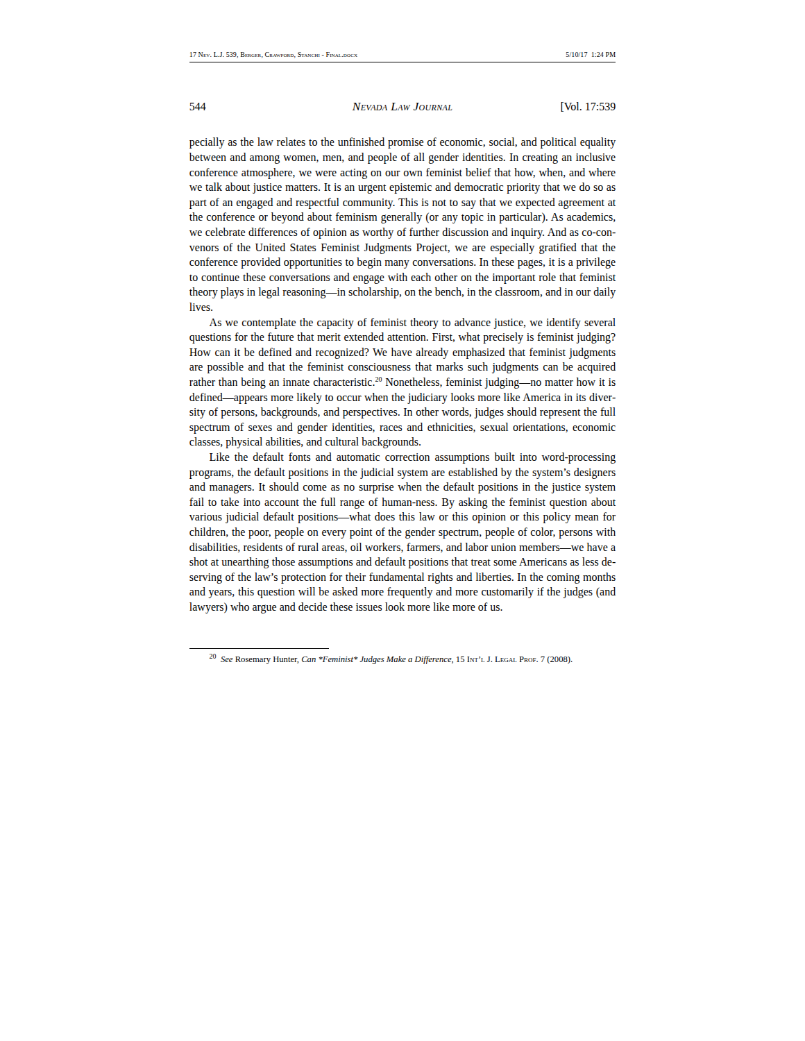17 Nev. L.J. 539, Berger, Crawford, Stanchi - Final.docx 5/10/17 1:24 PM
544 Nevada Law Journal [Vol. 17:539
pecially as the law relates to the unfinished promise of economic, social, and political equality between and among women, men, and people of all gender identities. In creating an inclusive conference atmosphere, we were acting on our own feminist belief that how, when, and where we talk about justice matters. It is an urgent epistemic and democratic priority that we do so as part of an engaged and respectful community. This is not to say that we expected agreement at the conference or beyond about feminism generally (or any topic in particular). As academics, we celebrate differences of opinion as worthy of further discussion and inquiry. And as co-convenors of the United States Feminist Judgments Project, we are especially gratified that the conference provided opportunities to begin many conversations. In these pages, it is a privilege to continue these conversations and engage with each other on the important role that feminist theory plays in legal reasoning—in scholarship, on the bench, in the classroom, and in our daily lives.
As we contemplate the capacity of feminist theory to advance justice, we identify several questions for the future that merit extended attention. First, what precisely is feminist judging? How can it be defined and recognized? We have already emphasized that feminist judgments are possible and that the feminist consciousness that marks such judgments can be acquired rather than being an innate characteristic.20 Nonetheless, feminist judging—no matter how it is defined—appears more likely to occur when the judiciary looks more like America in its diversity of persons, backgrounds, and perspectives. In other words, judges should represent the full spectrum of sexes and gender identities, races and ethnicities, sexual orientations, economic classes, physical abilities, and cultural backgrounds.
Like the default fonts and automatic correction assumptions built into word-processing programs, the default positions in the judicial system are established by the system’s designers and managers. It should come as no surprise when the default positions in the justice system fail to take into account the full range of human-ness. By asking the feminist question about various judicial default positions—what does this law or this opinion or this policy mean for children, the poor, people on every point of the gender spectrum, people of color, persons with disabilities, residents of rural areas, oil workers, farmers, and labor union members—we have a shot at unearthing those assumptions and default positions that treat some Americans as less deserving of the law’s protection for their fundamental rights and liberties. In the coming months and years, this question will be asked more frequently and more customarily if the judges (and lawyers) who argue and decide these issues look more like more of us.
20 See Rosemary Hunter, Can *Feminist* Judges Make a Difference, 15 Int’l J. Legal Prof. 7 (2008).